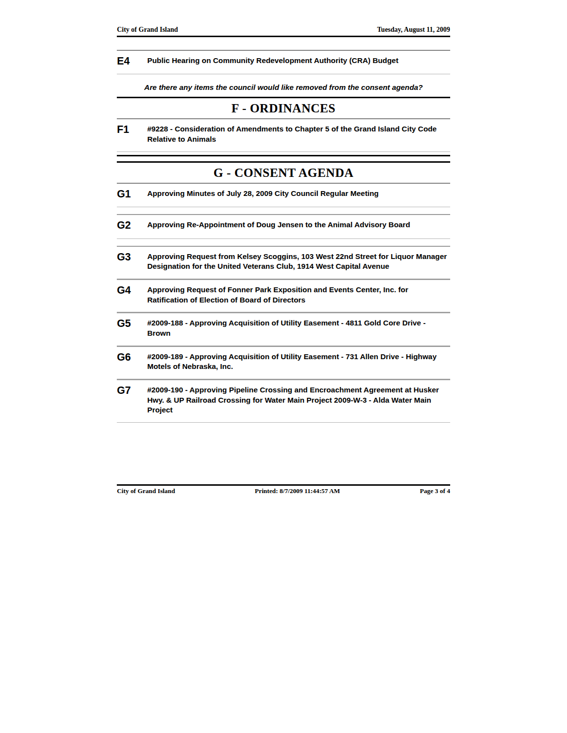City of Grand Island
Tuesday, August 11, 2009
E4
Public Hearing on Community Redevelopment Authority (CRA) Budget
Are there any items the council would like removed from the consent agenda?
F - ORDINANCES
F1
#9228 - Consideration of Amendments to Chapter 5 of the Grand Island City Code Relative to Animals
G - CONSENT AGENDA
G1
Approving Minutes of July 28, 2009 City Council Regular Meeting
G2
Approving Re-Appointment of Doug Jensen to the Animal Advisory Board
G3
Approving Request from Kelsey Scoggins, 103 West 22nd Street for Liquor Manager Designation for the United Veterans Club, 1914 West Capital Avenue
G4
Approving Request of Fonner Park Exposition and Events Center, Inc. for Ratification of Election of Board of Directors
G5
#2009-188 - Approving Acquisition of Utility Easement - 4811 Gold Core Drive - Brown
G6
#2009-189 - Approving Acquisition of Utility Easement - 731 Allen Drive - Highway Motels of Nebraska, Inc.
G7
#2009-190 - Approving Pipeline Crossing and Encroachment Agreement at Husker Hwy. & UP Railroad Crossing for Water Main Project 2009-W-3 - Alda Water Main Project
City of Grand Island
Printed: 8/7/2009 11:44:57 AM
Page 3 of 4